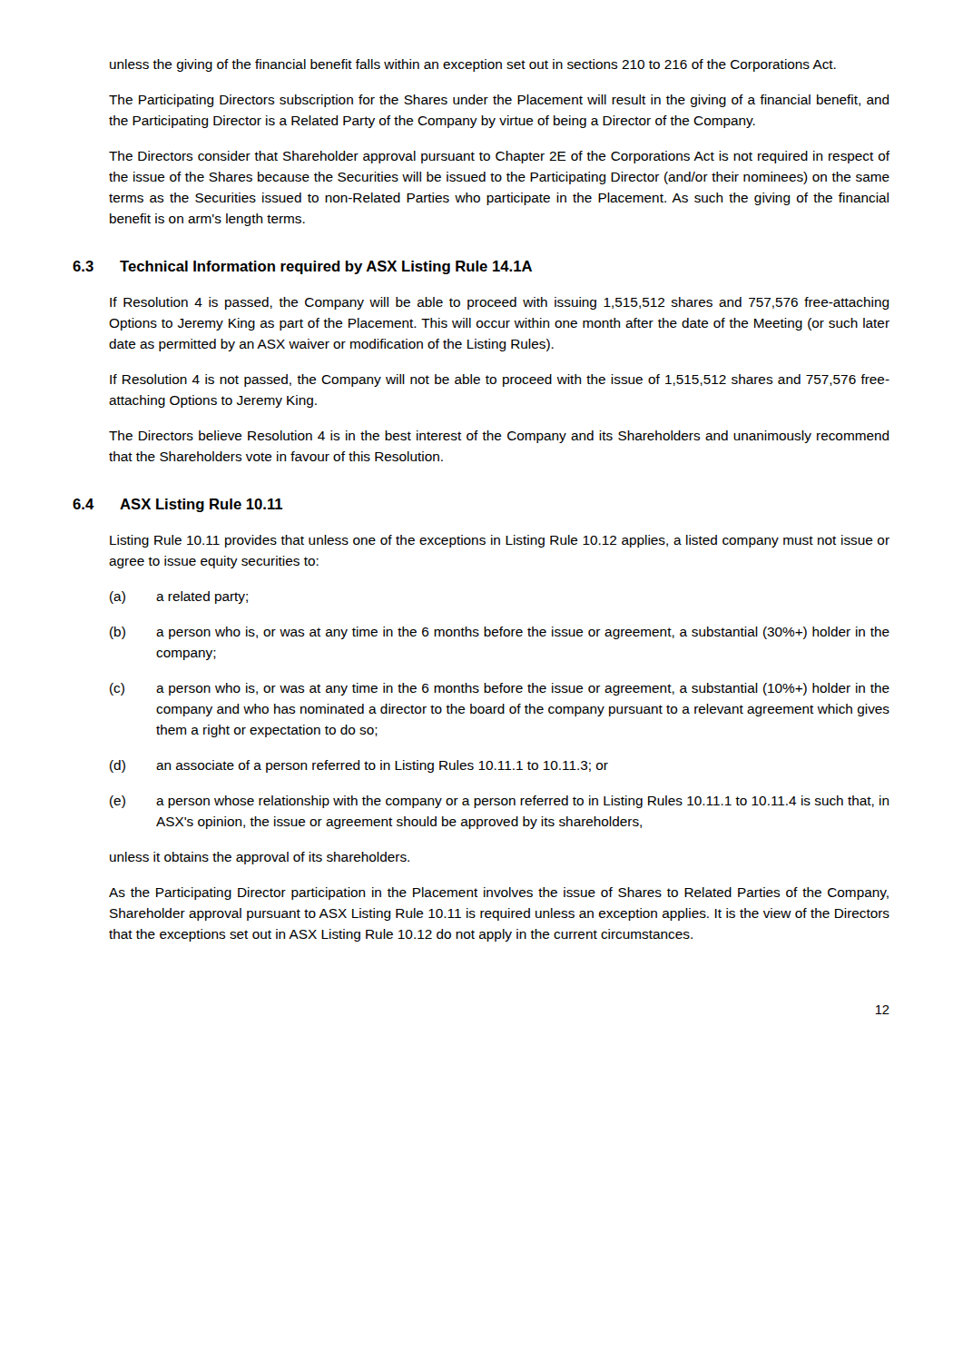unless the giving of the financial benefit falls within an exception set out in sections 210 to 216 of the Corporations Act.
The Participating Directors subscription for the Shares under the Placement will result in the giving of a financial benefit, and the Participating Director is a Related Party of the Company by virtue of being a Director of the Company.
The Directors consider that Shareholder approval pursuant to Chapter 2E of the Corporations Act is not required in respect of the issue of the Shares because the Securities will be issued to the Participating Director (and/or their nominees) on the same terms as the Securities issued to non-Related Parties who participate in the Placement. As such the giving of the financial benefit is on arm's length terms.
6.3 Technical Information required by ASX Listing Rule 14.1A
If Resolution 4 is passed, the Company will be able to proceed with issuing 1,515,512 shares and 757,576 free-attaching Options to Jeremy King as part of the Placement. This will occur within one month after the date of the Meeting (or such later date as permitted by an ASX waiver or modification of the Listing Rules).
If Resolution 4 is not passed, the Company will not be able to proceed with the issue of 1,515,512 shares and 757,576 free-attaching Options to Jeremy King.
The Directors believe Resolution 4 is in the best interest of the Company and its Shareholders and unanimously recommend that the Shareholders vote in favour of this Resolution.
6.4 ASX Listing Rule 10.11
Listing Rule 10.11 provides that unless one of the exceptions in Listing Rule 10.12 applies, a listed company must not issue or agree to issue equity securities to:
(a) a related party;
(b) a person who is, or was at any time in the 6 months before the issue or agreement, a substantial (30%+) holder in the company;
(c) a person who is, or was at any time in the 6 months before the issue or agreement, a substantial (10%+) holder in the company and who has nominated a director to the board of the company pursuant to a relevant agreement which gives them a right or expectation to do so;
(d) an associate of a person referred to in Listing Rules 10.11.1 to 10.11.3; or
(e) a person whose relationship with the company or a person referred to in Listing Rules 10.11.1 to 10.11.4 is such that, in ASX's opinion, the issue or agreement should be approved by its shareholders,
unless it obtains the approval of its shareholders.
As the Participating Director participation in the Placement involves the issue of Shares to Related Parties of the Company, Shareholder approval pursuant to ASX Listing Rule 10.11 is required unless an exception applies. It is the view of the Directors that the exceptions set out in ASX Listing Rule 10.12 do not apply in the current circumstances.
12